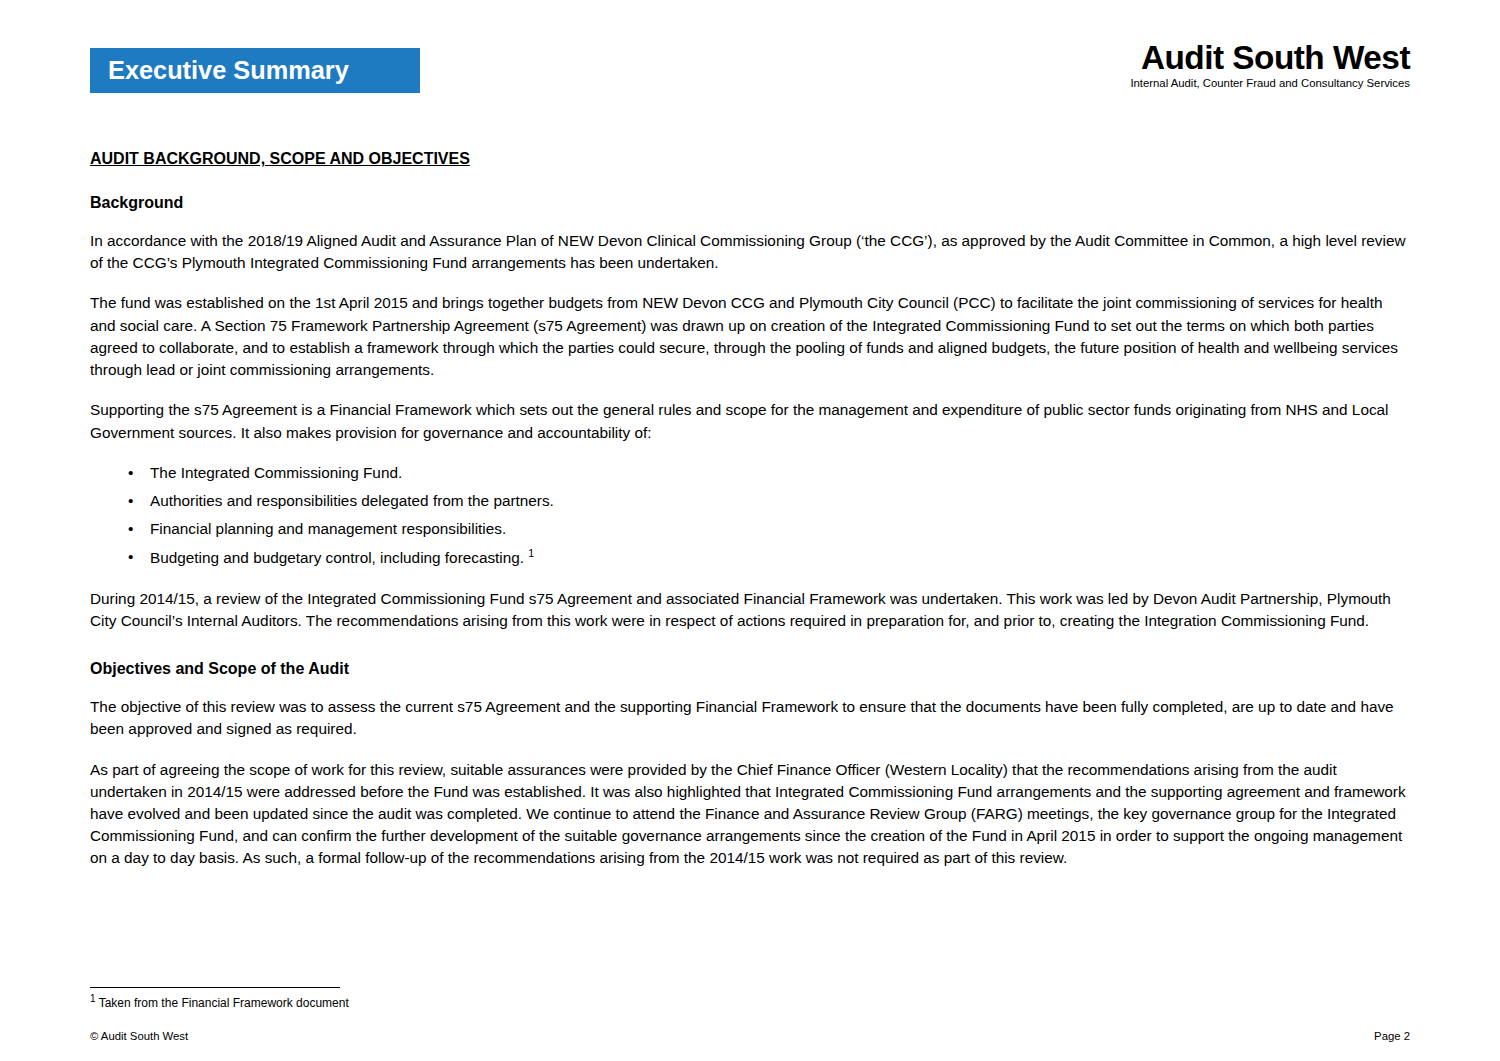Executive Summary
Audit South West
Internal Audit, Counter Fraud and Consultancy Services
AUDIT BACKGROUND, SCOPE AND OBJECTIVES
Background
In accordance with the 2018/19 Aligned Audit and Assurance Plan of NEW Devon Clinical Commissioning Group (‘the CCG’), as approved by the Audit Committee in Common, a high level review of the CCG’s Plymouth Integrated Commissioning Fund arrangements has been undertaken.
The fund was established on the 1st April 2015 and brings together budgets from NEW Devon CCG and Plymouth City Council (PCC) to facilitate the joint commissioning of services for health and social care. A Section 75 Framework Partnership Agreement (s75 Agreement) was drawn up on creation of the Integrated Commissioning Fund to set out the terms on which both parties agreed to collaborate, and to establish a framework through which the parties could secure, through the pooling of funds and aligned budgets, the future position of health and wellbeing services through lead or joint commissioning arrangements.
Supporting the s75 Agreement is a Financial Framework which sets out the general rules and scope for the management and expenditure of public sector funds originating from NHS and Local Government sources. It also makes provision for governance and accountability of:
The Integrated Commissioning Fund.
Authorities and responsibilities delegated from the partners.
Financial planning and management responsibilities.
Budgeting and budgetary control, including forecasting. 1
During 2014/15, a review of the Integrated Commissioning Fund s75 Agreement and associated Financial Framework was undertaken. This work was led by Devon Audit Partnership, Plymouth City Council’s Internal Auditors. The recommendations arising from this work were in respect of actions required in preparation for, and prior to, creating the Integration Commissioning Fund.
Objectives and Scope of the Audit
The objective of this review was to assess the current s75 Agreement and the supporting Financial Framework to ensure that the documents have been fully completed, are up to date and have been approved and signed as required.
As part of agreeing the scope of work for this review, suitable assurances were provided by the Chief Finance Officer (Western Locality) that the recommendations arising from the audit undertaken in 2014/15 were addressed before the Fund was established. It was also highlighted that Integrated Commissioning Fund arrangements and the supporting agreement and framework have evolved and been updated since the audit was completed. We continue to attend the Finance and Assurance Review Group (FARG) meetings, the key governance group for the Integrated Commissioning Fund, and can confirm the further development of the suitable governance arrangements since the creation of the Fund in April 2015 in order to support the ongoing management on a day to day basis. As such, a formal follow-up of the recommendations arising from the 2014/15 work was not required as part of this review.
1 Taken from the Financial Framework document
© Audit South West
Page 2